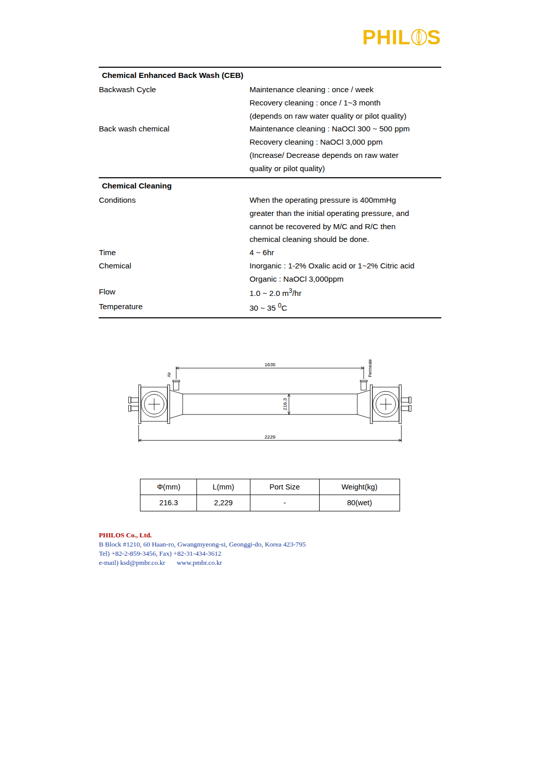PHIL S
Chemical Enhanced Back Wash (CEB)
| Backwash Cycle | Maintenance cleaning : once / week |
| | Recovery cleaning : once / 1~3 month |
| | (depends on raw water quality or pilot quality) |
| Back wash chemical | Maintenance cleaning : NaOCl 300 ~ 500 ppm |
| | Recovery cleaning : NaOCl 3,000 ppm |
| | (Increase/ Decrease depends on raw water |
| | quality or pilot quality) |
Chemical Cleaning
| Conditions | When the operating pressure is 400mmHg |
| | greater than the initial operating pressure, and |
| | cannot be recovered by M/C and R/C then |
| | chemical cleaning should be done. |
| Time | 4 ~ 6hr |
| Chemical | Inorganic : 1-2% Oxalic acid or 1~2% Citric acid |
| | Organic : NaOCl 3,000ppm |
| Flow | 1.0 ~ 2.0 m 3 /hr |
| Temperature | 30 ~ 35 0 C |
1635 2229 216.3 Air Permeate
| Φ(mm) | L(mm) | Port Size | Weight(kg) |
| --- | --- | --- | --- |
| 216.3 | 2,229 | - | 80(wet) |
PHILOS Co., Ltd.
B Block #1210, 60 Haan-ro, Gwangmyeong-si, Geonggi-do, Korea 423-795
Tel) +82-2-859-3456, Fax) +82-31-434-3612
e-mail) ksd@pmbr.co.kr www.pmbr.co.kr